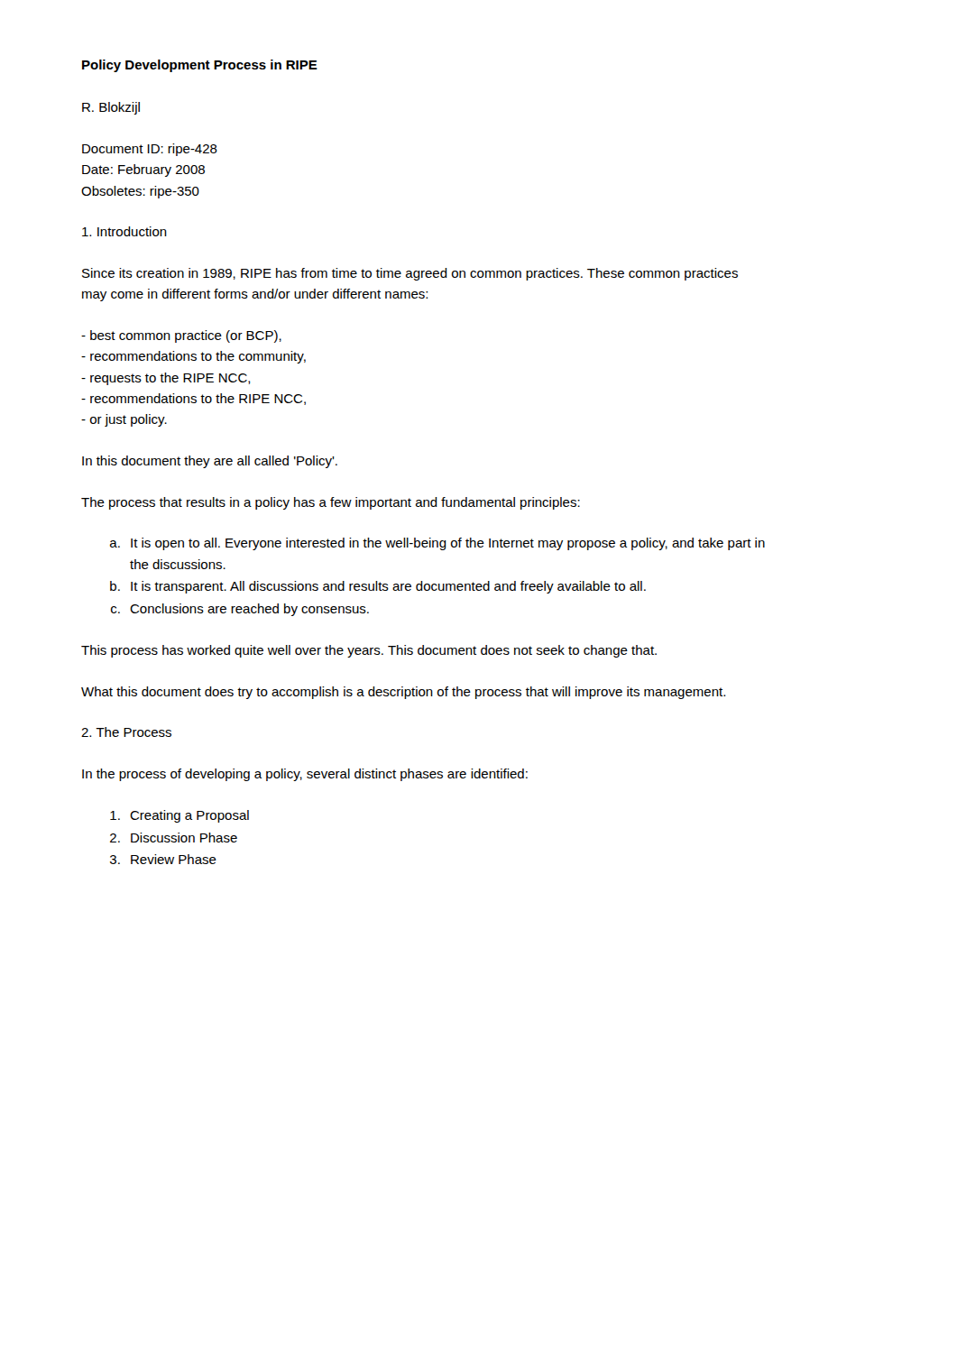Policy Development Process in RIPE
R. Blokzijl
Document ID: ripe-428 Date: February 2008 Obsoletes: ripe-350
1. Introduction
Since its creation in 1989, RIPE has from time to time agreed on common practices. These common practices may come in different forms and/or under different names:
- best common practice (or BCP),
- recommendations to the community,
- requests to the RIPE NCC,
- recommendations to the RIPE NCC,
- or just policy.
In this document they are all called 'Policy'.
The process that results in a policy has a few important and fundamental principles:
It is open to all. Everyone interested in the well-being of the Internet may propose a policy, and take part in the discussions.
It is transparent. All discussions and results are documented and freely available to all.
Conclusions are reached by consensus.
This process has worked quite well over the years. This document does not seek to change that.
What this document does try to accomplish is a description of the process that will improve its management.
2. The Process
In the process of developing a policy, several distinct phases are identified:
Creating a Proposal
Discussion Phase
Review Phase